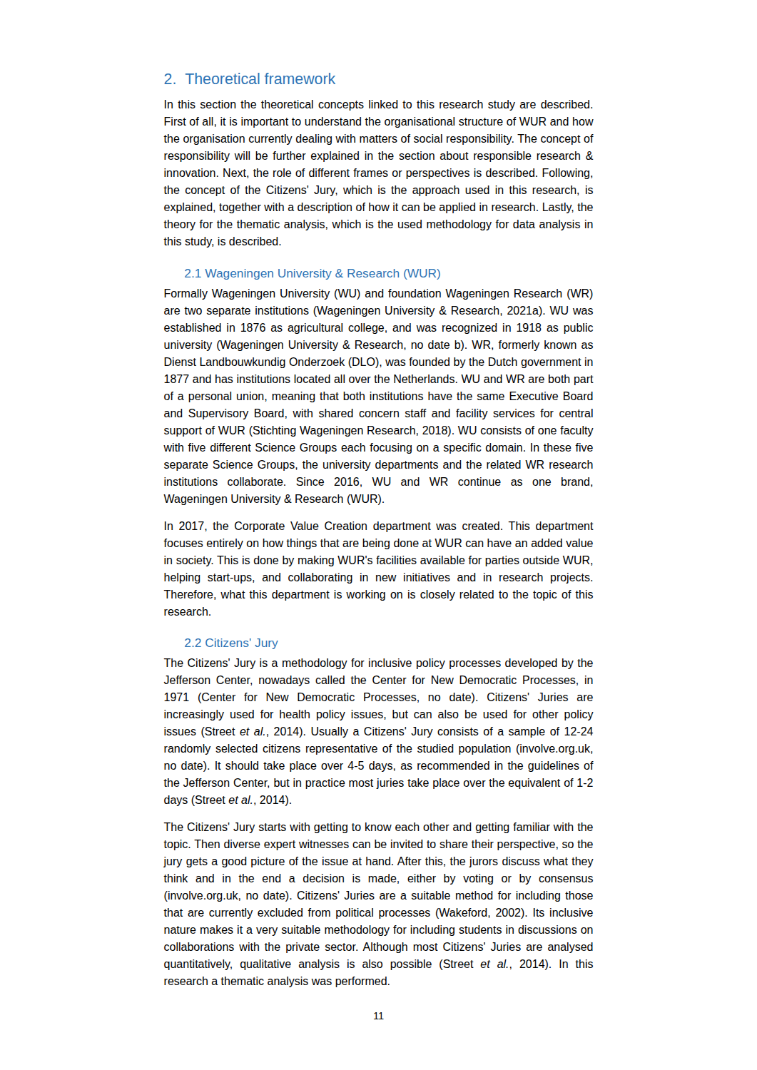2. Theoretical framework
In this section the theoretical concepts linked to this research study are described. First of all, it is important to understand the organisational structure of WUR and how the organisation currently dealing with matters of social responsibility. The concept of responsibility will be further explained in the section about responsible research & innovation. Next, the role of different frames or perspectives is described. Following, the concept of the Citizens' Jury, which is the approach used in this research, is explained, together with a description of how it can be applied in research. Lastly, the theory for the thematic analysis, which is the used methodology for data analysis in this study, is described.
2.1 Wageningen University & Research (WUR)
Formally Wageningen University (WU) and foundation Wageningen Research (WR) are two separate institutions (Wageningen University & Research, 2021a). WU was established in 1876 as agricultural college, and was recognized in 1918 as public university (Wageningen University & Research, no date b). WR, formerly known as Dienst Landbouwkundig Onderzoek (DLO), was founded by the Dutch government in 1877 and has institutions located all over the Netherlands. WU and WR are both part of a personal union, meaning that both institutions have the same Executive Board and Supervisory Board, with shared concern staff and facility services for central support of WUR (Stichting Wageningen Research, 2018). WU consists of one faculty with five different Science Groups each focusing on a specific domain. In these five separate Science Groups, the university departments and the related WR research institutions collaborate. Since 2016, WU and WR continue as one brand, Wageningen University & Research (WUR).
In 2017, the Corporate Value Creation department was created. This department focuses entirely on how things that are being done at WUR can have an added value in society. This is done by making WUR's facilities available for parties outside WUR, helping start-ups, and collaborating in new initiatives and in research projects. Therefore, what this department is working on is closely related to the topic of this research.
2.2 Citizens' Jury
The Citizens' Jury is a methodology for inclusive policy processes developed by the Jefferson Center, nowadays called the Center for New Democratic Processes, in 1971 (Center for New Democratic Processes, no date). Citizens' Juries are increasingly used for health policy issues, but can also be used for other policy issues (Street et al., 2014). Usually a Citizens' Jury consists of a sample of 12-24 randomly selected citizens representative of the studied population (involve.org.uk, no date). It should take place over 4-5 days, as recommended in the guidelines of the Jefferson Center, but in practice most juries take place over the equivalent of 1-2 days (Street et al., 2014).
The Citizens' Jury starts with getting to know each other and getting familiar with the topic. Then diverse expert witnesses can be invited to share their perspective, so the jury gets a good picture of the issue at hand. After this, the jurors discuss what they think and in the end a decision is made, either by voting or by consensus (involve.org.uk, no date). Citizens' Juries are a suitable method for including those that are currently excluded from political processes (Wakeford, 2002). Its inclusive nature makes it a very suitable methodology for including students in discussions on collaborations with the private sector. Although most Citizens' Juries are analysed quantitatively, qualitative analysis is also possible (Street et al., 2014). In this research a thematic analysis was performed.
11